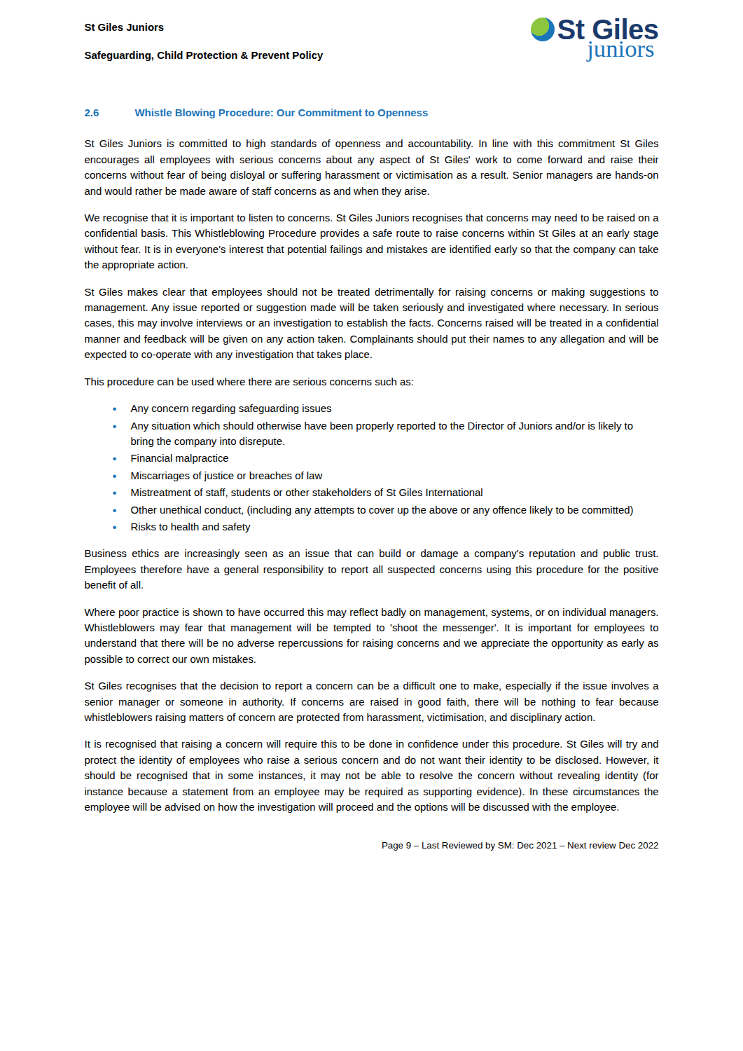St Giles Juniors
Safeguarding, Child Protection & Prevent Policy
St Giles juniors
2.6 Whistle Blowing Procedure: Our Commitment to Openness
St Giles Juniors is committed to high standards of openness and accountability. In line with this commitment St Giles encourages all employees with serious concerns about any aspect of St Giles' work to come forward and raise their concerns without fear of being disloyal or suffering harassment or victimisation as a result. Senior managers are hands-on and would rather be made aware of staff concerns as and when they arise.
We recognise that it is important to listen to concerns. St Giles Juniors recognises that concerns may need to be raised on a confidential basis. This Whistleblowing Procedure provides a safe route to raise concerns within St Giles at an early stage without fear. It is in everyone's interest that potential failings and mistakes are identified early so that the company can take the appropriate action.
St Giles makes clear that employees should not be treated detrimentally for raising concerns or making suggestions to management. Any issue reported or suggestion made will be taken seriously and investigated where necessary. In serious cases, this may involve interviews or an investigation to establish the facts. Concerns raised will be treated in a confidential manner and feedback will be given on any action taken. Complainants should put their names to any allegation and will be expected to co-operate with any investigation that takes place.
This procedure can be used where there are serious concerns such as:
Any concern regarding safeguarding issues
Any situation which should otherwise have been properly reported to the Director of Juniors and/or is likely to bring the company into disrepute.
Financial malpractice
Miscarriages of justice or breaches of law
Mistreatment of staff, students or other stakeholders of St Giles International
Other unethical conduct, (including any attempts to cover up the above or any offence likely to be committed)
Risks to health and safety
Business ethics are increasingly seen as an issue that can build or damage a company's reputation and public trust. Employees therefore have a general responsibility to report all suspected concerns using this procedure for the positive benefit of all.
Where poor practice is shown to have occurred this may reflect badly on management, systems, or on individual managers. Whistleblowers may fear that management will be tempted to 'shoot the messenger'. It is important for employees to understand that there will be no adverse repercussions for raising concerns and we appreciate the opportunity as early as possible to correct our own mistakes.
St Giles recognises that the decision to report a concern can be a difficult one to make, especially if the issue involves a senior manager or someone in authority. If concerns are raised in good faith, there will be nothing to fear because whistleblowers raising matters of concern are protected from harassment, victimisation, and disciplinary action.
It is recognised that raising a concern will require this to be done in confidence under this procedure. St Giles will try and protect the identity of employees who raise a serious concern and do not want their identity to be disclosed. However, it should be recognised that in some instances, it may not be able to resolve the concern without revealing identity (for instance because a statement from an employee may be required as supporting evidence). In these circumstances the employee will be advised on how the investigation will proceed and the options will be discussed with the employee.
Page 9 – Last Reviewed by SM: Dec 2021 – Next review Dec 2022